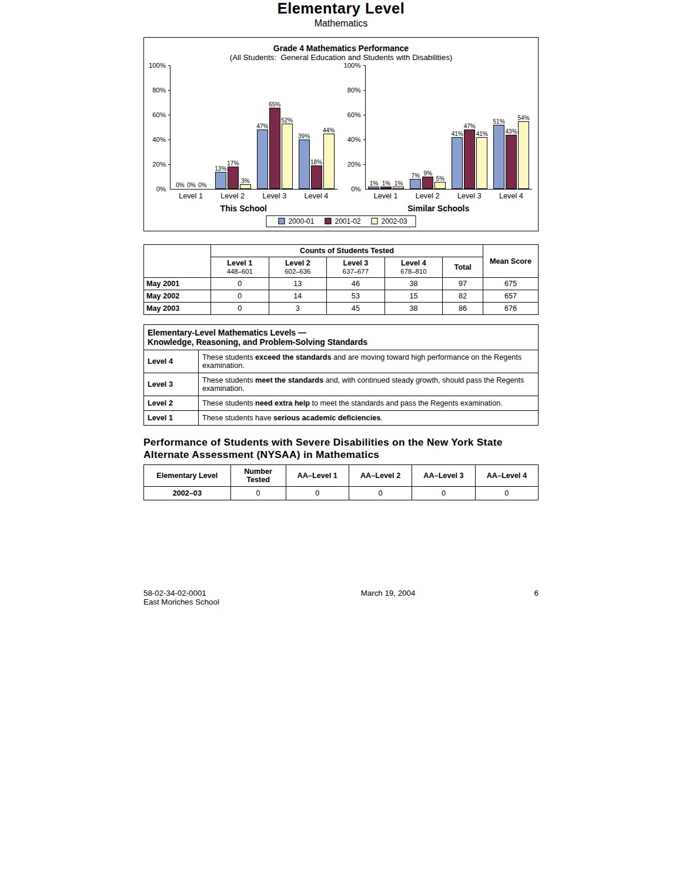Elementary Level
Mathematics
Grade 4 Mathematics Performance
(All Students: General Education and Students with Disabilities)
100% 80% 60% 40% 20% 0%
0%
0%
0%
13%
17%
3%
47%
65%
52%
39%
18%
44%
Level 1
Level 2
Level 3
Level 4
This School
100% 80% 60% 40% 20% 0%
1%
1%
1%
7%
9%
5%
41%
47%
41%
51%
43%
54%
Level 1
Level 2
Level 3
Level 4
Similar Schools
2000-01 2001-02 2002-03
| | Counts of Students Tested | Mean Score |
| --- | --- | --- |
| Level 1 448–601 | Level 2 602–636 | Level 3 637–677 | Level 4 678–810 | Total |
| May 2001 | 0 | 13 | 46 | 38 | 97 | 675 |
| May 2002 | 0 | 14 | 53 | 15 | 82 | 657 |
| May 2003 | 0 | 3 | 45 | 38 | 86 | 676 |
| Elementary-Level Mathematics Levels — Knowledge, Reasoning, and Problem-Solving Standards |
| Level 4 | These students exceed the standards and are moving toward high performance on the Regents examination. |
| Level 3 | These students meet the standards and, with continued steady growth, should pass the Regents examination. |
| Level 2 | These students need extra help to meet the standards and pass the Regents examination. |
| Level 1 | These students have serious academic deficiencies . |
Performance of Students with Severe Disabilities on the New York State
Alternate Assessment (NYSAA) in Mathematics
| Elementary Level | Number Tested | AA–Level 1 | AA–Level 2 | AA–Level 3 | AA–Level 4 |
| --- | --- | --- | --- | --- | --- |
| 2002–03 | 0 | 0 | 0 | 0 | 0 |
58-02-34-02-0001
East Moriches School
March 19, 2004
6